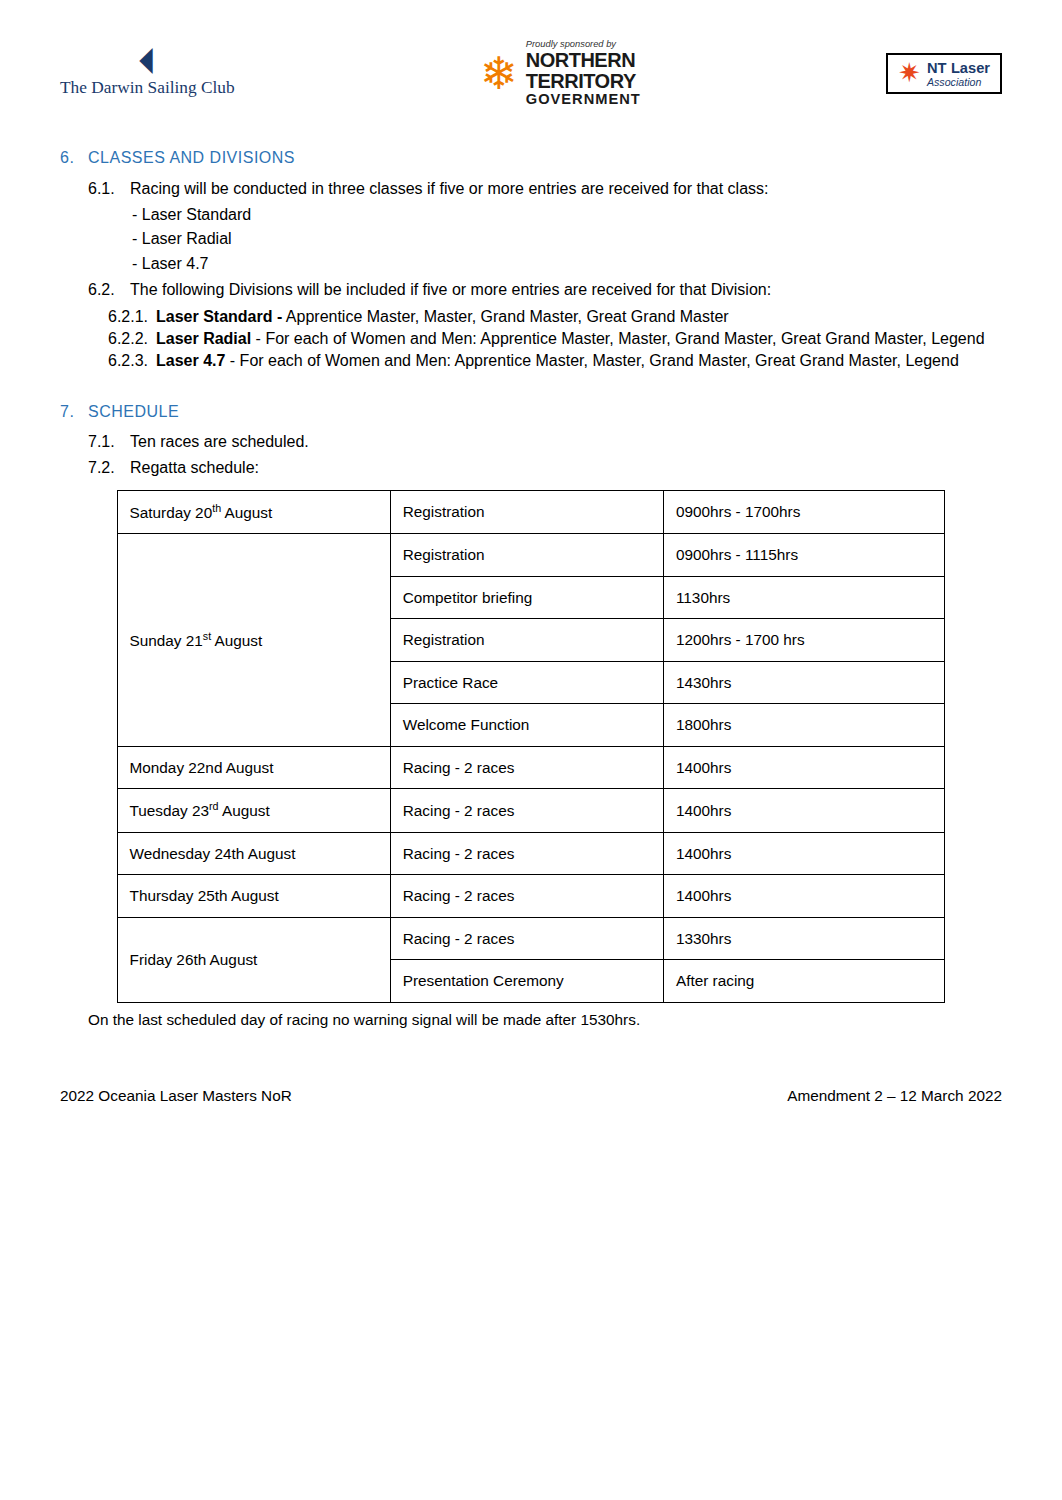⏴
The Darwin Sailing Club
❄
Proudly sponsored by
NORTHERN
TERRITORY
GOVERNMENT
✷
NT Laser
Association
6. CLASSES AND DIVISIONS
6.1. Racing will be conducted in three classes if five or more entries are received for that class:
- Laser Standard
- Laser Radial
- Laser 4.7
6.2. The following Divisions will be included if five or more entries are received for that Division:
6.2.1. Laser Standard - Apprentice Master, Master, Grand Master, Great Grand Master
6.2.2. Laser Radial - For each of Women and Men: Apprentice Master, Master, Grand Master, Great Grand Master, Legend
6.2.3. Laser 4.7 - For each of Women and Men: Apprentice Master, Master, Grand Master, Great Grand Master, Legend
7. SCHEDULE
7.1. Ten races are scheduled.
7.2. Regatta schedule:
| Saturday 20 th August | Registration | 0900hrs - 1700hrs |
| Sunday 21 st August | Registration | 0900hrs - 1115hrs |
| Competitor briefing | 1130hrs |
| Registration | 1200hrs - 1700 hrs |
| Practice Race | 1430hrs |
| Welcome Function | 1800hrs |
| Monday 22nd August | Racing - 2 races | 1400hrs |
| Tuesday 23 rd August | Racing - 2 races | 1400hrs |
| Wednesday 24th August | Racing - 2 races | 1400hrs |
| Thursday 25th August | Racing - 2 races | 1400hrs |
| Friday 26th August | Racing - 2 races | 1330hrs |
| Presentation Ceremony | After racing |
On the last scheduled day of racing no warning signal will be made after 1530hrs.
2022 Oceania Laser Masters NoR
Amendment 2 – 12 March 2022